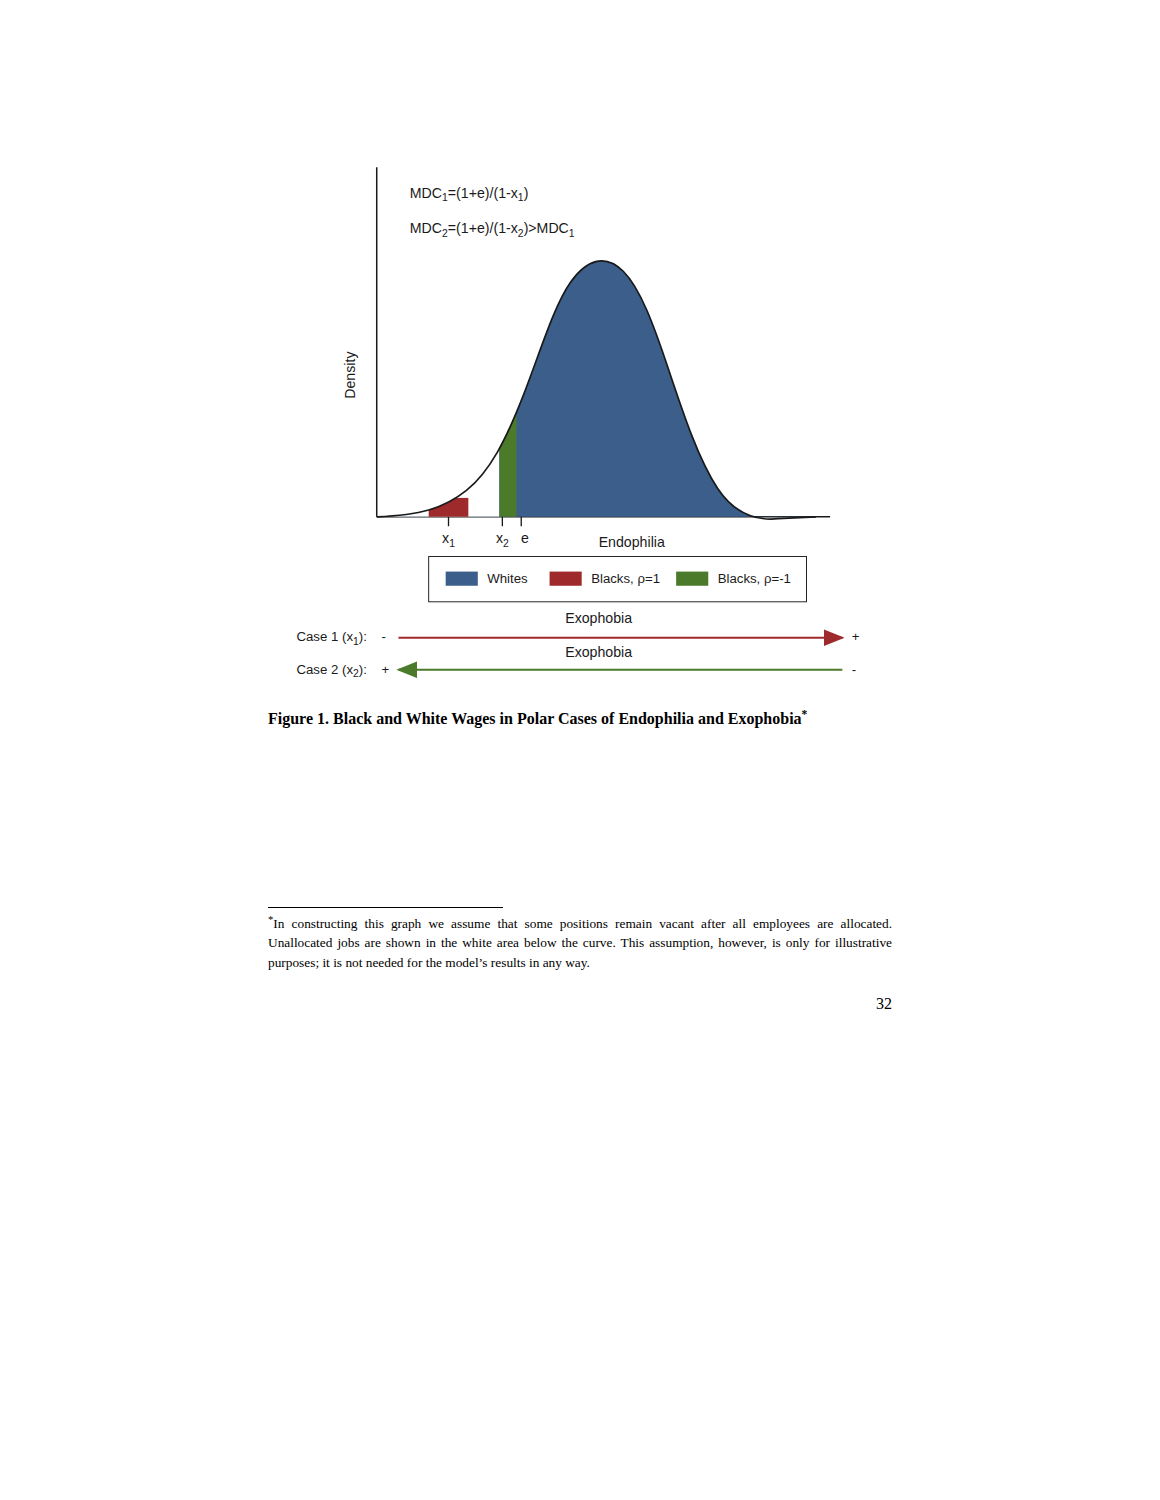Density of endophilia with white and black employee distributions under polar cases A bell-shaped density curve over an endophilia axis. The area under the curve is shaded blue for Whites. A small red region near x1 in the left tail represents Blacks when rho equals 1. A narrow green vertical band at x2 represents Blacks when rho equals negative 1. Marginal discrimination coefficients are given as MDC1 equals (1+e)/(1-x1) and MDC2 equals (1+e)/(1-x2) which is greater than MDC1. Below the plot, two arrows show exophobia increasing to the right for Case 1 at x1 and increasing to the left for Case 2 at x2. Density x1 x2 e Endophilia MDC1=(1+e)/(1-x1) MDC2=(1+e)/(1-x2)>MDC1 Whites Blacks, ρ=1 Blacks, ρ=-1 Exophobia Case 1 (x1): - + Exophobia Case 2 (x2): + -
Figure 1. Black and White Wages in Polar Cases of Endophilia and Exophobia*
*In constructing this graph we assume that some positions remain vacant after all employees are allocated. Unallocated jobs are shown in the white area below the curve. This assumption, however, is only for illustrative purposes; it is not needed for the model’s results in any way.
32